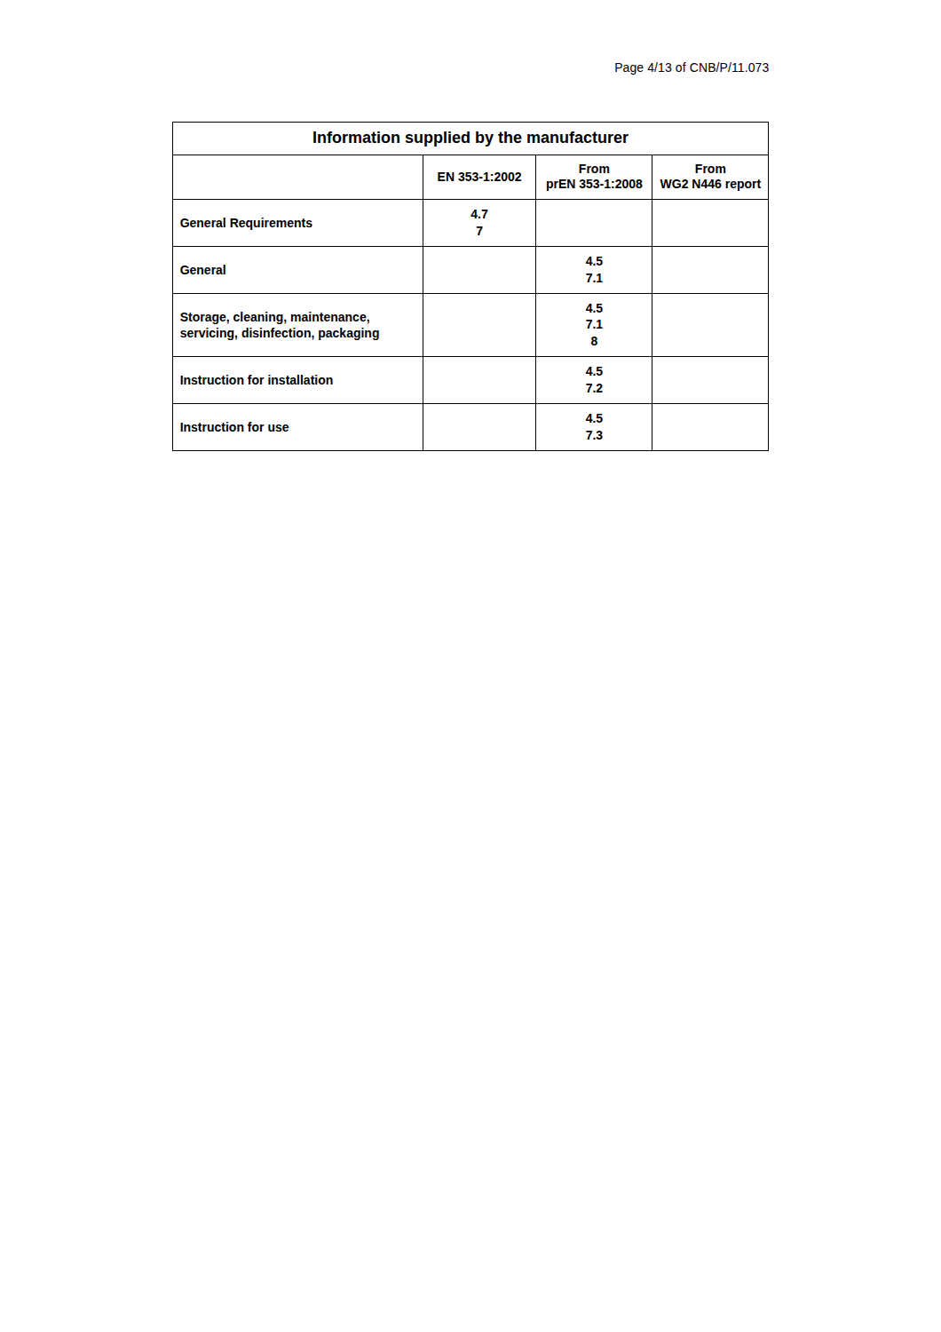Page 4/13 of CNB/P/11.073
Information supplied by the manufacturer
| | EN 353-1:2002 | From prEN 353-1:2008 | From WG2 N446 report |
| --- | --- | --- | --- |
| General Requirements | 4.7 7 | | |
| General | | 4.5 7.1 | |
| Storage, cleaning, maintenance, servicing, disinfection, packaging | | 4.5 7.1 8 | |
| Instruction for installation | | 4.5 7.2 | |
| Instruction for use | | 4.5 7.3 | |